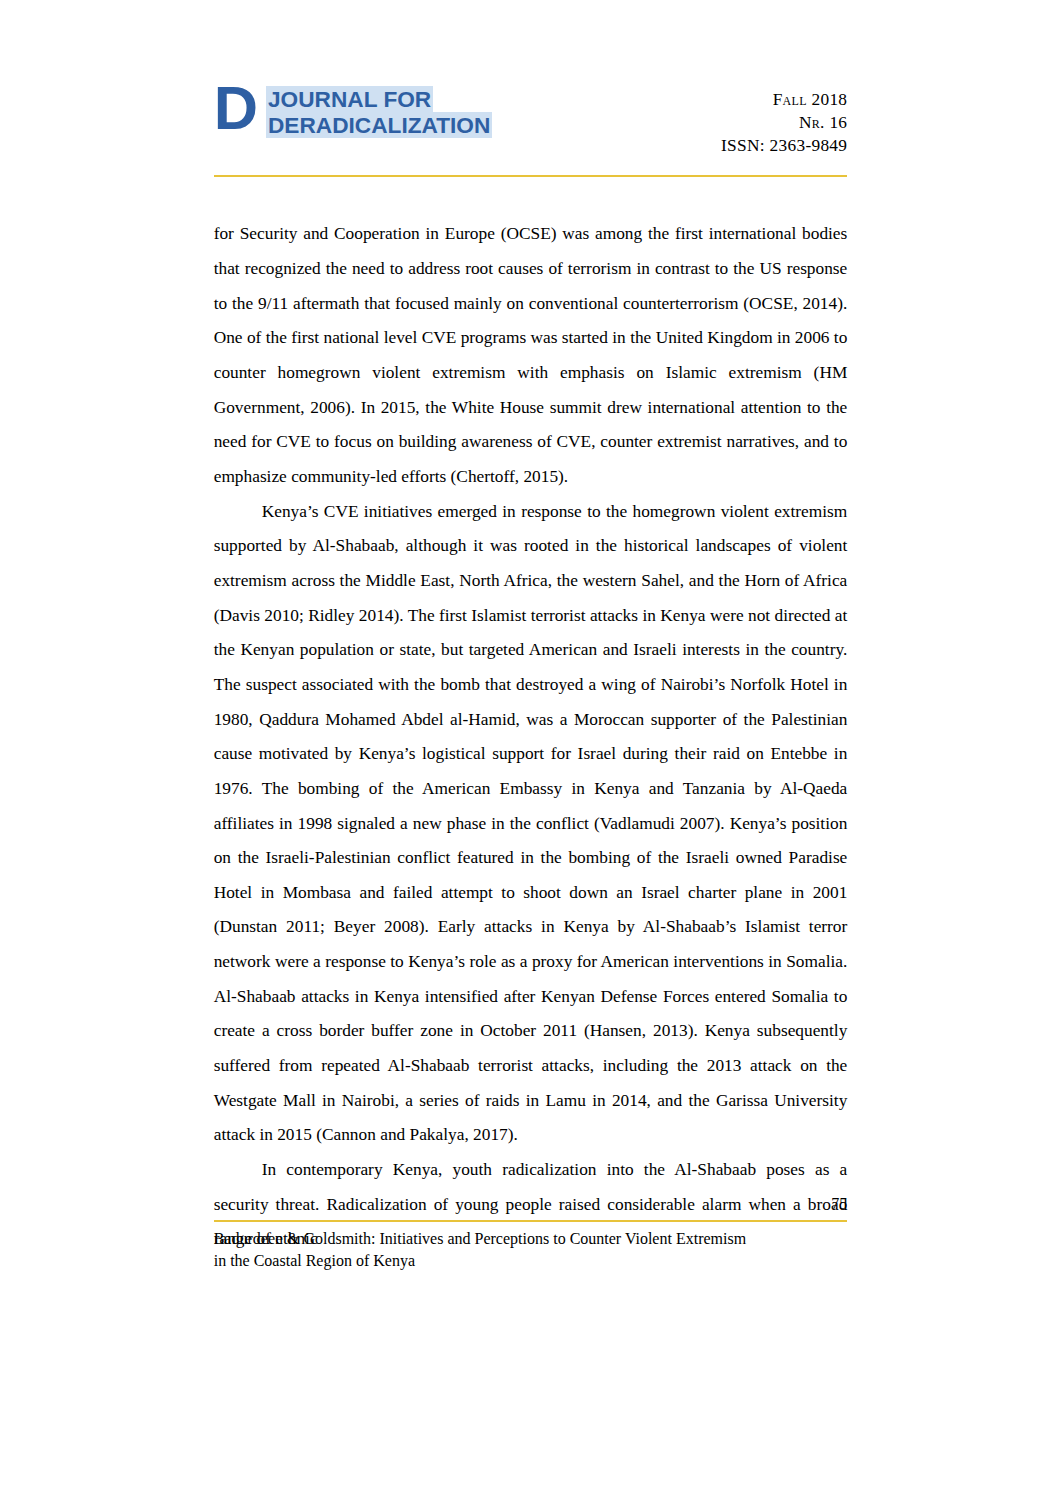D
JOURNAL FOR
DERADICALIZATION
Fall 2018
Nr. 16
ISSN: 2363-9849
for Security and Cooperation in Europe (OCSE) was among the first international bodies that recognized the need to address root causes of terrorism in contrast to the US response to the 9/11 aftermath that focused mainly on conventional counterterrorism (OCSE, 2014). One of the first national level CVE programs was started in the United Kingdom in 2006 to counter homegrown violent extremism with emphasis on Islamic extremism (HM Government, 2006). In 2015, the White House summit drew international attention to the need for CVE to focus on building awareness of CVE, counter extremist narratives, and to emphasize community-led efforts (Chertoff, 2015).
Kenya’s CVE initiatives emerged in response to the homegrown violent extremism supported by Al-Shabaab, although it was rooted in the historical landscapes of violent extremism across the Middle East, North Africa, the western Sahel, and the Horn of Africa (Davis 2010; Ridley 2014). The first Islamist terrorist attacks in Kenya were not directed at the Kenyan population or state, but targeted American and Israeli interests in the country. The suspect associated with the bomb that destroyed a wing of Nairobi’s Norfolk Hotel in 1980, Qaddura Mohamed Abdel al-Hamid, was a Moroccan supporter of the Palestinian cause motivated by Kenya’s logistical support for Israel during their raid on Entebbe in 1976. The bombing of the American Embassy in Kenya and Tanzania by Al-Qaeda affiliates in 1998 signaled a new phase in the conflict (Vadlamudi 2007). Kenya’s position on the Israeli-Palestinian conflict featured in the bombing of the Israeli owned Paradise Hotel in Mombasa and failed attempt to shoot down an Israel charter plane in 2001 (Dunstan 2011; Beyer 2008). Early attacks in Kenya by Al-Shabaab’s Islamist terror network were a response to Kenya’s role as a proxy for American interventions in Somalia. Al-Shabaab attacks in Kenya intensified after Kenyan Defense Forces entered Somalia to create a cross border buffer zone in October 2011 (Hansen, 2013). Kenya subsequently suffered from repeated Al-Shabaab terrorist attacks, including the 2013 attack on the Westgate Mall in Nairobi, a series of raids in Lamu in 2014, and the Garissa University attack in 2015 (Cannon and Pakalya, 2017).
In contemporary Kenya, youth radicalization into the Al-Shabaab poses as a security threat. Radicalization of young people raised considerable alarm when a broad range of ethnic
75
Badurdeen & Goldsmith: Initiatives and Perceptions to Counter Violent Extremism in the Coastal Region of Kenya